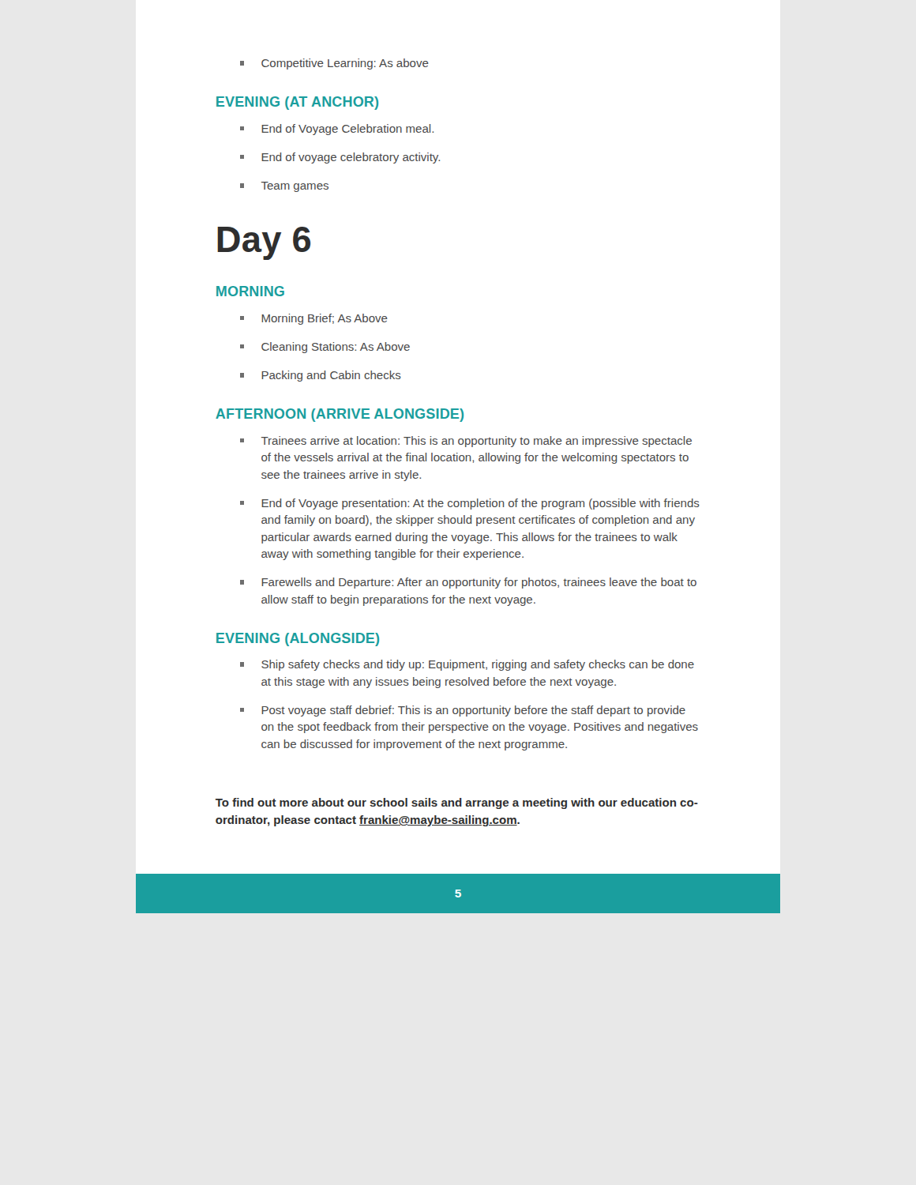Competitive Learning: As above
Evening (at anchor)
End of Voyage Celebration meal.
End of voyage celebratory activity.
Team games
Day 6
Morning
Morning Brief; As Above
Cleaning Stations: As Above
Packing and Cabin checks
Afternoon (arrive alongside)
Trainees arrive at location: This is an opportunity to make an impressive spectacle of the vessels arrival at the final location, allowing for the welcoming spectators to see the trainees arrive in style.
End of Voyage presentation: At the completion of the program (possible with friends and family on board), the skipper should present certificates of completion and any particular awards earned during the voyage. This allows for the trainees to walk away with something tangible for their experience.
Farewells and Departure: After an opportunity for photos, trainees leave the boat to allow staff to begin preparations for the next voyage.
Evening (alongside)
Ship safety checks and tidy up: Equipment, rigging and safety checks can be done at this stage with any issues being resolved before the next voyage.
Post voyage staff debrief: This is an opportunity before the staff depart to provide on the spot feedback from their perspective on the voyage. Positives and negatives can be discussed for improvement of the next programme.
To find out more about our school sails and arrange a meeting with our education co-ordinator, please contact frankie@maybe-sailing.com.
5